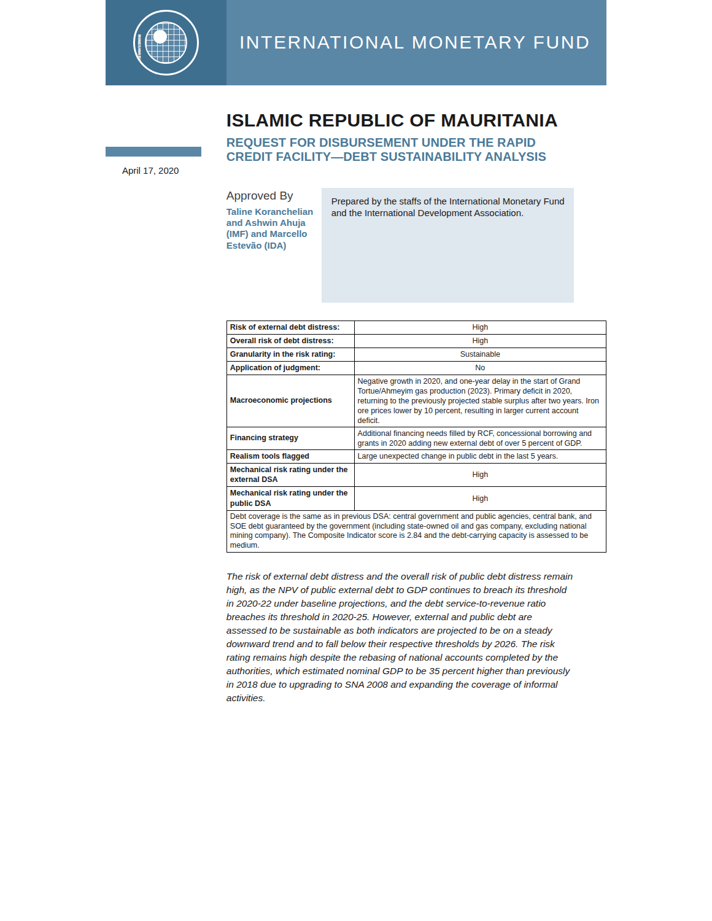INTERNATIONAL MONETARY FUND
INTERNATIONAL MONETARY FUND
April 17, 2020
ISLAMIC REPUBLIC OF MAURITANIA
REQUEST FOR DISBURSEMENT UNDER THE RAPID CREDIT FACILITY—DEBT SUSTAINABILITY ANALYSIS
Approved By
Taline Koranchelian and Ashwin Ahuja (IMF) and Marcello Estevão (IDA)
Prepared by the staffs of the International Monetary Fund and the International Development Association.
| Risk of external debt distress: | High |
| Overall risk of debt distress: | High |
| Granularity in the risk rating: | Sustainable |
| Application of judgment: | No |
| Macroeconomic projections | Negative growth in 2020, and one-year delay in the start of Grand Tortue/Ahmeyim gas production (2023). Primary deficit in 2020, returning to the previously projected stable surplus after two years. Iron ore prices lower by 10 percent, resulting in larger current account deficit. |
| Financing strategy | Additional financing needs filled by RCF, concessional borrowing and grants in 2020 adding new external debt of over 5 percent of GDP. |
| Realism tools flagged | Large unexpected change in public debt in the last 5 years. |
| Mechanical risk rating under the external DSA | High |
| Mechanical risk rating under the public DSA | High |
| Debt coverage is the same as in previous DSA: central government and public agencies, central bank, and SOE debt guaranteed by the government (including state-owned oil and gas company, excluding national mining company). The Composite Indicator score is 2.84 and the debt-carrying capacity is assessed to be medium. |
The risk of external debt distress and the overall risk of public debt distress remain high, as the NPV of public external debt to GDP continues to breach its threshold in 2020-22 under baseline projections, and the debt service-to-revenue ratio breaches its threshold in 2020-25. However, external and public debt are assessed to be sustainable as both indicators are projected to be on a steady downward trend and to fall below their respective thresholds by 2026. The risk rating remains high despite the rebasing of national accounts completed by the authorities, which estimated nominal GDP to be 35 percent higher than previously in 2018 due to upgrading to SNA 2008 and expanding the coverage of informal activities.